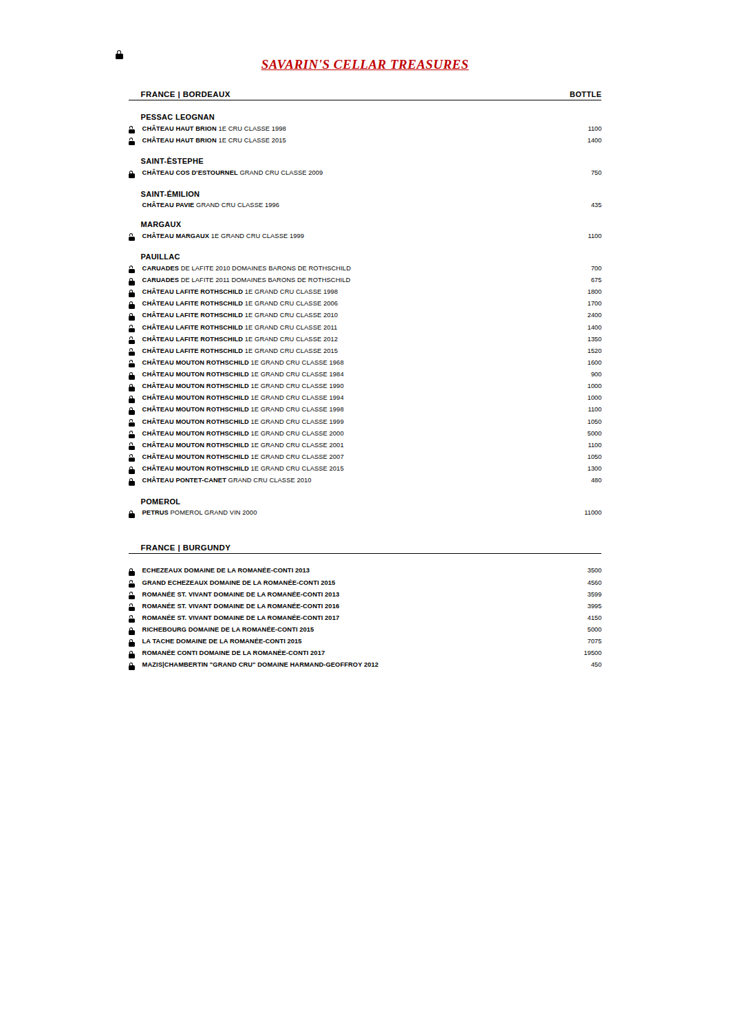SAVARIN'S CELLAR TREASURES
FRANCE | BORDEAUX BOTTLE
PESSAC LEOGNAN
| | CHÂTEAU HAUT BRION 1E CRU CLASSE 1998 | 1100 |
| | CHÂTEAU HAUT BRION 1E CRU CLASSE 2015 | 1400 |
SAINT-ÈSTEPHE
| | CHÂTEAU COS D'ESTOURNEL GRAND CRU CLASSE 2009 | 750 |
SAINT-ÉMILION
| | CHÂTEAU PAVIE GRAND CRU CLASSE 1996 | 435 |
MARGAUX
| | CHÂTEAU MARGAUX 1E GRAND CRU CLASSE 1999 | 1100 |
PAUILLAC
| | CARUADES DE LAFITE 2010 DOMAINES BARONS DE ROTHSCHILD | 700 |
| | CARUADES DE LAFITE 2011 DOMAINES BARONS DE ROTHSCHILD | 675 |
| | CHÂTEAU LAFITE ROTHSCHILD 1E GRAND CRU CLASSE 1998 | 1800 |
| | CHÂTEAU LAFITE ROTHSCHILD 1E GRAND CRU CLASSE 2006 | 1700 |
| | CHÂTEAU LAFITE ROTHSCHILD 1E GRAND CRU CLASSE 2010 | 2400 |
| | CHÂTEAU LAFITE ROTHSCHILD 1E GRAND CRU CLASSE 2011 | 1400 |
| | CHÂTEAU LAFITE ROTHSCHILD 1E GRAND CRU CLASSE 2012 | 1350 |
| | CHÂTEAU LAFITE ROTHSCHILD 1E GRAND CRU CLASSE 2015 | 1520 |
| | CHÂTEAU MOUTON ROTHSCHILD 1E GRAND CRU CLASSE 1968 | 1600 |
| | CHÂTEAU MOUTON ROTHSCHILD 1E GRAND CRU CLASSE 1984 | 900 |
| | CHÂTEAU MOUTON ROTHSCHILD 1E GRAND CRU CLASSE 1990 | 1000 |
| | CHÂTEAU MOUTON ROTHSCHILD 1E GRAND CRU CLASSE 1994 | 1000 |
| | CHÂTEAU MOUTON ROTHSCHILD 1E GRAND CRU CLASSE 1998 | 1100 |
| | CHÂTEAU MOUTON ROTHSCHILD 1E GRAND CRU CLASSE 1999 | 1050 |
| | CHÂTEAU MOUTON ROTHSCHILD 1E GRAND CRU CLASSE 2000 | 5000 |
| | CHÂTEAU MOUTON ROTHSCHILD 1E GRAND CRU CLASSE 2001 | 1100 |
| | CHÂTEAU MOUTON ROTHSCHILD 1E GRAND CRU CLASSE 2007 | 1050 |
| | CHÂTEAU MOUTON ROTHSCHILD 1E GRAND CRU CLASSE 2015 | 1300 |
| | CHÂTEAU PONTET-CANET GRAND CRU CLASSE 2010 | 480 |
POMEROL
| | PETRUS POMEROL GRAND VIN 2000 | 11000 |
FRANCE | BURGUNDY
| | ECHEZEAUX DOMAINE DE LA ROMANÉE-CONTI 2013 | 3500 |
| | GRAND ECHEZEAUX DOMAINE DE LA ROMANÉE-CONTI 2015 | 4560 |
| | ROMANÉE ST. VIVANT DOMAINE DE LA ROMANÉE-CONTI 2013 | 3599 |
| | ROMANÉE ST. VIVANT DOMAINE DE LA ROMANÉE-CONTI 2016 | 3995 |
| | ROMANÉE ST. VIVANT DOMAINE DE LA ROMANÉE-CONTI 2017 | 4150 |
| | RICHEBOURG DOMAINE DE LA ROMANÉE-CONTI 2015 | 5000 |
| | LA TACHE DOMAINE DE LA ROMANÉE-CONTI 2015 | 7075 |
| | ROMANÉE CONTI DOMAINE DE LA ROMANÉE-CONTI 2017 | 19500 |
| | MAZIS/CHAMBERTIN "GRAND CRU" DOMAINE HARMAND-GEOFFROY 2012 | 450 |